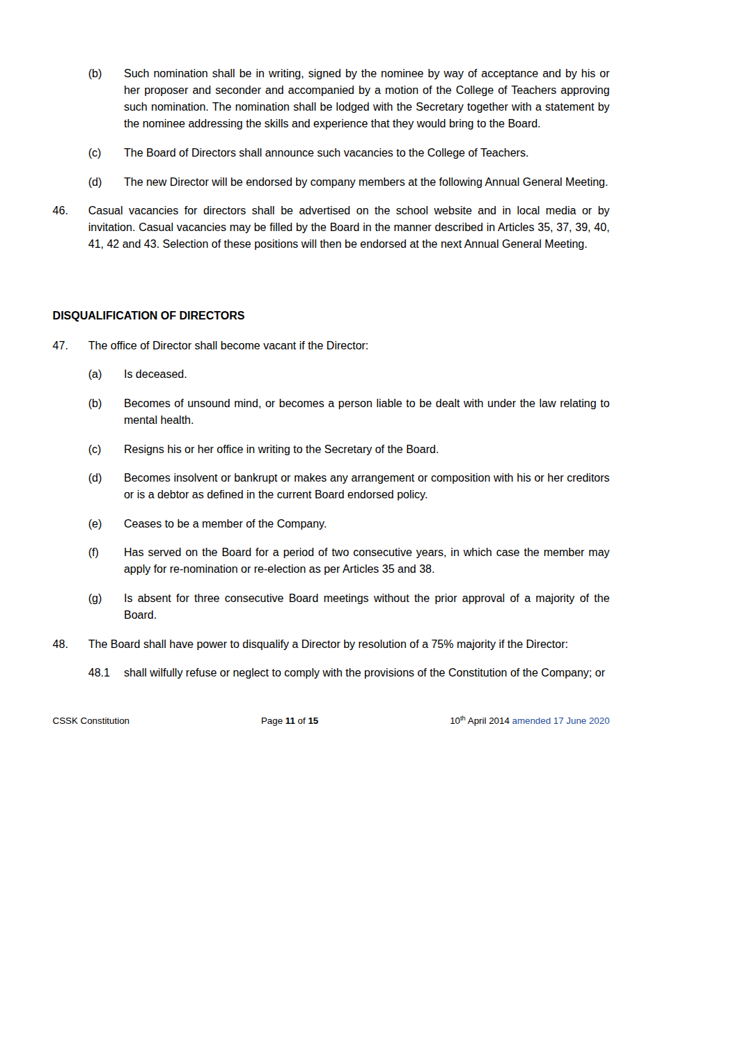(b)
Such nomination shall be in writing, signed by the nominee by way of acceptance and by his or her proposer and seconder and accompanied by a motion of the College of Teachers approving such nomination. The nomination shall be lodged with the Secretary together with a statement by the nominee addressing the skills and experience that they would bring to the Board.
(c)
The Board of Directors shall announce such vacancies to the College of Teachers.
(d)
The new Director will be endorsed by company members at the following Annual General Meeting.
46.
Casual vacancies for directors shall be advertised on the school website and in local media or by invitation. Casual vacancies may be filled by the Board in the manner described in Articles 35, 37, 39, 40, 41, 42 and 43. Selection of these positions will then be endorsed at the next Annual General Meeting.
DISQUALIFICATION OF DIRECTORS
47.
The office of Director shall become vacant if the Director:
(a)
Is deceased.
(b)
Becomes of unsound mind, or becomes a person liable to be dealt with under the law relating to mental health.
(c)
Resigns his or her office in writing to the Secretary of the Board.
(d)
Becomes insolvent or bankrupt or makes any arrangement or composition with his or her creditors or is a debtor as defined in the current Board endorsed policy.
(e)
Ceases to be a member of the Company.
(f)
Has served on the Board for a period of two consecutive years, in which case the member may apply for re-nomination or re-election as per Articles 35 and 38.
(g)
Is absent for three consecutive Board meetings without the prior approval of a majority of the Board.
48.
The Board shall have power to disqualify a Director by resolution of a 75% majority if the Director:
48.1
shall wilfully refuse or neglect to comply with the provisions of the Constitution of the Company; or
CSSK Constitution
Page 11 of 15
10th April 2014 amended 17 June 2020